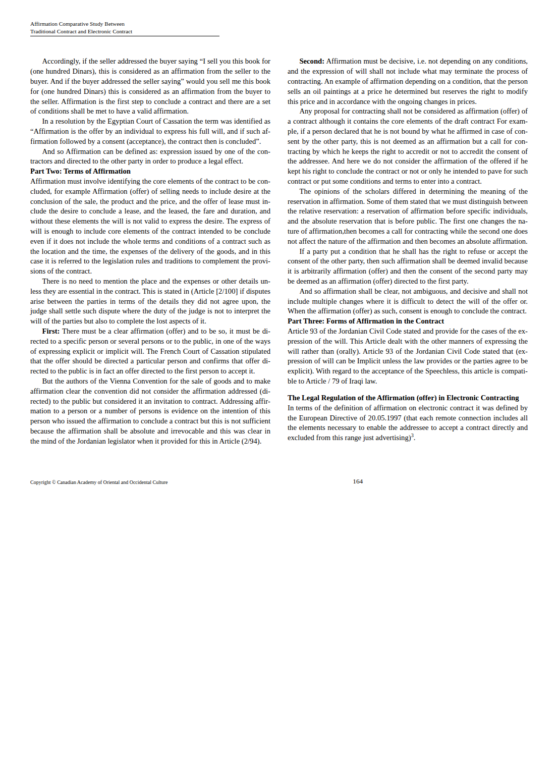Affirmation Comparative Study Between Traditional Contract and Electronic Contract
Accordingly, if the seller addressed the buyer saying “I sell you this book for (one hundred Dinars), this is considered as an affirmation from the seller to the buyer. And if the buyer addressed the seller saying” would you sell me this book for (one hundred Dinars) this is considered as an affirmation from the buyer to the seller. Affirmation is the first step to conclude a contract and there are a set of conditions shall be met to have a valid affirmation.
In a resolution by the Egyptian Court of Cassation the term was identified as “Affirmation is the offer by an individual to express his full will, and if such affirmation followed by a consent (acceptance), the contract then is concluded”.
And so Affirmation can be defined as: expression issued by one of the contractors and directed to the other party in order to produce a legal effect.
Part Two: Terms of Affirmation
Affirmation must involve identifying the core elements of the contract to be concluded, for example Affirmation (offer) of selling needs to include desire at the conclusion of the sale, the product and the price, and the offer of lease must include the desire to conclude a lease, and the leased, the fare and duration, and without these elements the will is not valid to express the desire. The express of will is enough to include core elements of the contract intended to be conclude even if it does not include the whole terms and conditions of a contract such as the location and the time, the expenses of the delivery of the goods, and in this case it is referred to the legislation rules and traditions to complement the provisions of the contract.
There is no need to mention the place and the expenses or other details unless they are essential in the contract. This is stated in (Article [2/100] if disputes arise between the parties in terms of the details they did not agree upon, the judge shall settle such dispute where the duty of the judge is not to interpret the will of the parties but also to complete the lost aspects of it.
First: There must be a clear affirmation (offer) and to be so, it must be directed to a specific person or several persons or to the public, in one of the ways of expressing explicit or implicit will. The French Court of Cassation stipulated that the offer should be directed a particular person and confirms that offer directed to the public is in fact an offer directed to the first person to accept it.
But the authors of the Vienna Convention for the sale of goods and to make affirmation clear the convention did not consider the affirmation addressed (directed) to the public but considered it an invitation to contract. Addressing affirmation to a person or a number of persons is evidence on the intention of this person who issued the affirmation to conclude a contract but this is not sufficient because the affirmation shall be absolute and irrevocable and this was clear in the mind of the Jordanian legislator when it provided for this in Article (2/94).
Second: Affirmation must be decisive, i.e. not depending on any conditions, and the expression of will shall not include what may terminate the process of contracting. An example of affirmation depending on a condition, that the person sells an oil paintings at a price he determined but reserves the right to modify this price and in accordance with the ongoing changes in prices.
Any proposal for contracting shall not be considered as affirmation (offer) of a contract although it contains the core elements of the draft contract For example, if a person declared that he is not bound by what he affirmed in case of consent by the other party, this is not deemed as an affirmation but a call for contracting by which he keeps the right to accredit or not to accredit the consent of the addressee. And here we do not consider the affirmation of the offered if he kept his right to conclude the contract or not or only he intended to pave for such contract or put some conditions and terms to enter into a contract.
The opinions of the scholars differed in determining the meaning of the reservation in affirmation. Some of them stated that we must distinguish between the relative reservation: a reservation of affirmation before specific individuals, and the absolute reservation that is before public. The first one changes the nature of affirmation,then becomes a call for contracting while the second one does not affect the nature of the affirmation and then becomes an absolute affirmation.
If a party put a condition that he shall has the right to refuse or accept the consent of the other party, then such affirmation shall be deemed invalid because it is arbitrarily affirmation (offer) and then the consent of the second party may be deemed as an affirmation (offer) directed to the first party.
And so affirmation shall be clear, not ambiguous, and decisive and shall not include multiple changes where it is difficult to detect the will of the offer or. When the affirmation (offer) as such, consent is enough to conclude the contract.
Part Three: Forms of Affirmation in the Contract
Article 93 of the Jordanian Civil Code stated and provide for the cases of the expression of the will. This Article dealt with the other manners of expressing the will rather than (orally). Article 93 of the Jordanian Civil Code stated that (expression of will can be Implicit unless the law provides or the parties agree to be explicit). With regard to the acceptance of the Speechless, this article is compatible to Article / 79 of Iraqi law.
The Legal Regulation of the Affirmation (offer) in Electronic Contracting
In terms of the definition of affirmation on electronic contract it was defined by the European Directive of 20.05.1997 (that each remote connection includes all the elements necessary to enable the addressee to accept a contract directly and excluded from this range just advertising)3.
Copyright © Canadian Academy of Oriental and Occidental Culture
164